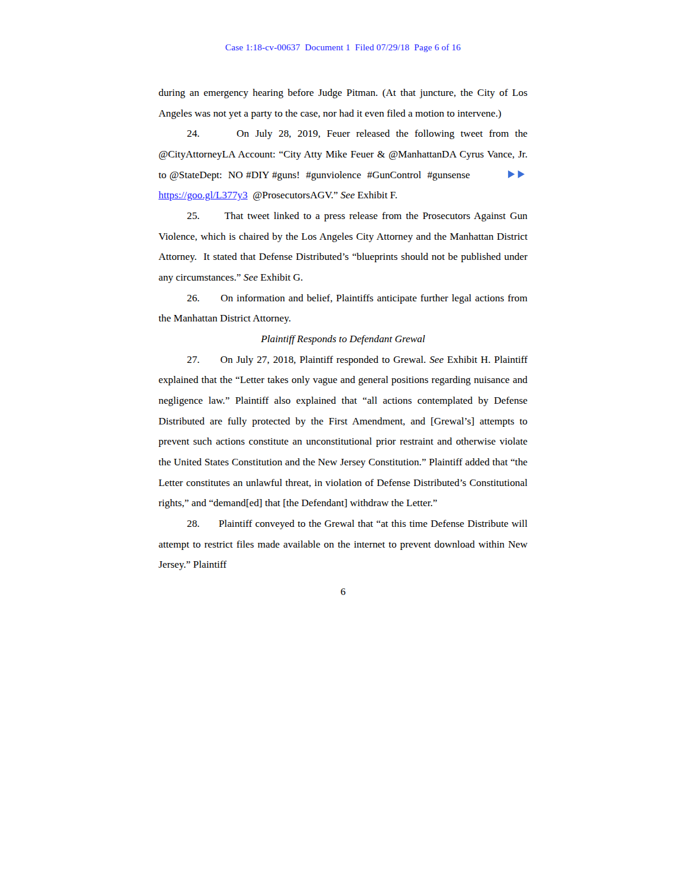Case 1:18-cv-00637 Document 1 Filed 07/29/18 Page 6 of 16
during an emergency hearing before Judge Pitman. (At that juncture, the City of Los Angeles was not yet a party to the case, nor had it even filed a motion to intervene.)
24. On July 28, 2019, Feuer released the following tweet from the @CityAttorneyLA Account: “City Atty Mike Feuer & @ManhattanDA Cyrus Vance, Jr. to @StateDept: NO #DIY #guns! #gunviolence #GunControl #gunsense https://goo.gl/L377y3 @ProsecutorsAGV.” See Exhibit F.
25. That tweet linked to a press release from the Prosecutors Against Gun Violence, which is chaired by the Los Angeles City Attorney and the Manhattan District Attorney. It stated that Defense Distributed’s “blueprints should not be published under any circumstances.” See Exhibit G.
26. On information and belief, Plaintiffs anticipate further legal actions from the Manhattan District Attorney.
Plaintiff Responds to Defendant Grewal
27. On July 27, 2018, Plaintiff responded to Grewal. See Exhibit H. Plaintiff explained that the “Letter takes only vague and general positions regarding nuisance and negligence law.” Plaintiff also explained that “all actions contemplated by Defense Distributed are fully protected by the First Amendment, and [Grewal’s] attempts to prevent such actions constitute an unconstitutional prior restraint and otherwise violate the United States Constitution and the New Jersey Constitution.” Plaintiff added that “the Letter constitutes an unlawful threat, in violation of Defense Distributed’s Constitutional rights,” and “demand[ed] that [the Defendant] withdraw the Letter.”
28. Plaintiff conveyed to the Grewal that “at this time Defense Distribute will attempt to restrict files made available on the internet to prevent download within New Jersey.” Plaintiff
6